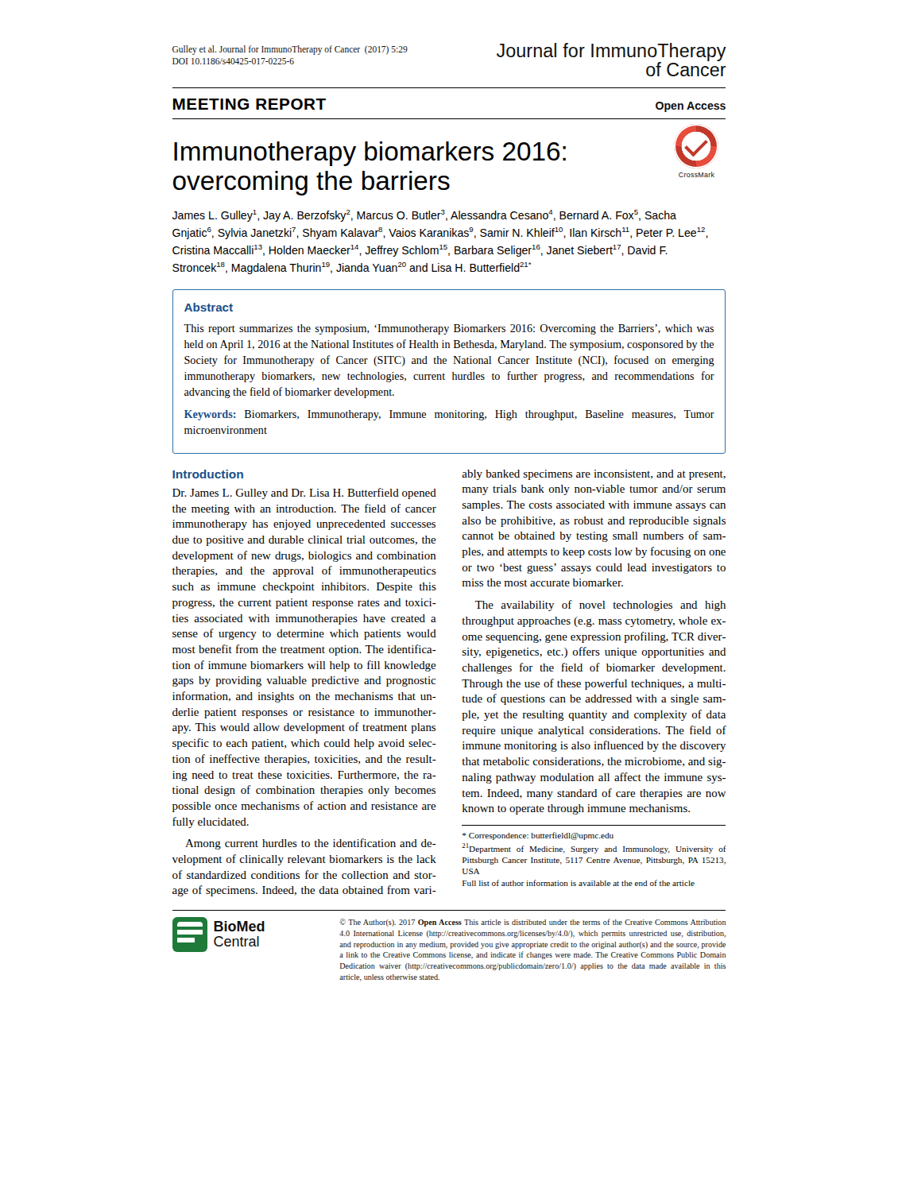Gulley et al. Journal for ImmunoTherapy of Cancer (2017) 5:29
DOI 10.1186/s40425-017-0225-6
Journal for ImmunoTherapy
of Cancer
MEETING REPORT
Open Access
CrossMark
Immunotherapy biomarkers 2016:
overcoming the barriers
James L. Gulley1, Jay A. Berzofsky2, Marcus O. Butler3, Alessandra Cesano4, Bernard A. Fox5, Sacha Gnjatic6, Sylvia Janetzki7, Shyam Kalavar8, Vaios Karanikas9, Samir N. Khleif10, Ilan Kirsch11, Peter P. Lee12, Cristina Maccalli13, Holden Maecker14, Jeffrey Schlom15, Barbara Seliger16, Janet Siebert17, David F. Stroncek18, Magdalena Thurin19, Jianda Yuan20 and Lisa H. Butterfield21*
Abstract
This report summarizes the symposium, ‘Immunotherapy Biomarkers 2016: Overcoming the Barriers’, which was held on April 1, 2016 at the National Institutes of Health in Bethesda, Maryland. The symposium, cosponsored by the Society for Immunotherapy of Cancer (SITC) and the National Cancer Institute (NCI), focused on emerging immunotherapy biomarkers, new technologies, current hurdles to further progress, and recommendations for advancing the field of biomarker development.
Keywords: Biomarkers, Immunotherapy, Immune monitoring, High throughput, Baseline measures, Tumor microenvironment
Introduction
Dr. James L. Gulley and Dr. Lisa H. Butterfield opened the meeting with an introduction. The field of cancer immunotherapy has enjoyed unprecedented successes due to positive and durable clinical trial outcomes, the development of new drugs, biologics and combination therapies, and the approval of immunotherapeutics such as immune checkpoint inhibitors. Despite this progress, the current patient response rates and toxicities associated with immunotherapies have created a sense of urgency to determine which patients would most benefit from the treatment option. The identification of immune biomarkers will help to fill knowledge gaps by providing valuable predictive and prognostic information, and insights on the mechanisms that underlie patient responses or resistance to immunotherapy. This would allow development of treatment plans specific to each patient, which could help avoid selection of ineffective therapies, toxicities, and the resulting need to treat these toxicities. Furthermore, the rational design of combination therapies only becomes possible once mechanisms of action and resistance are fully elucidated.
Among current hurdles to the identification and development of clinically relevant biomarkers is the lack of standardized conditions for the collection and storage of specimens. Indeed, the data obtained from variably banked specimens are inconsistent, and at present, many trials bank only non-viable tumor and/or serum samples. The costs associated with immune assays can also be prohibitive, as robust and reproducible signals cannot be obtained by testing small numbers of samples, and attempts to keep costs low by focusing on one or two ‘best guess’ assays could lead investigators to miss the most accurate biomarker.
The availability of novel technologies and high throughput approaches (e.g. mass cytometry, whole exome sequencing, gene expression profiling, TCR diversity, epigenetics, etc.) offers unique opportunities and challenges for the field of biomarker development. Through the use of these powerful techniques, a multitude of questions can be addressed with a single sample, yet the resulting quantity and complexity of data require unique analytical considerations. The field of immune monitoring is also influenced by the discovery that metabolic considerations, the microbiome, and signaling pathway modulation all affect the immune system. Indeed, many standard of care therapies are now known to operate through immune mechanisms.
* Correspondence: butterfieldl@upmc.edu
21Department of Medicine, Surgery and Immunology, University of Pittsburgh Cancer Institute, 5117 Centre Avenue, Pittsburgh, PA 15213, USA
Full list of author information is available at the end of the article
BioMed
Central
© The Author(s). 2017 Open Access This article is distributed under the terms of the Creative Commons Attribution 4.0 International License (http://creativecommons.org/licenses/by/4.0/), which permits unrestricted use, distribution, and reproduction in any medium, provided you give appropriate credit to the original author(s) and the source, provide a link to the Creative Commons license, and indicate if changes were made. The Creative Commons Public Domain Dedication waiver (http://creativecommons.org/publicdomain/zero/1.0/) applies to the data made available in this article, unless otherwise stated.